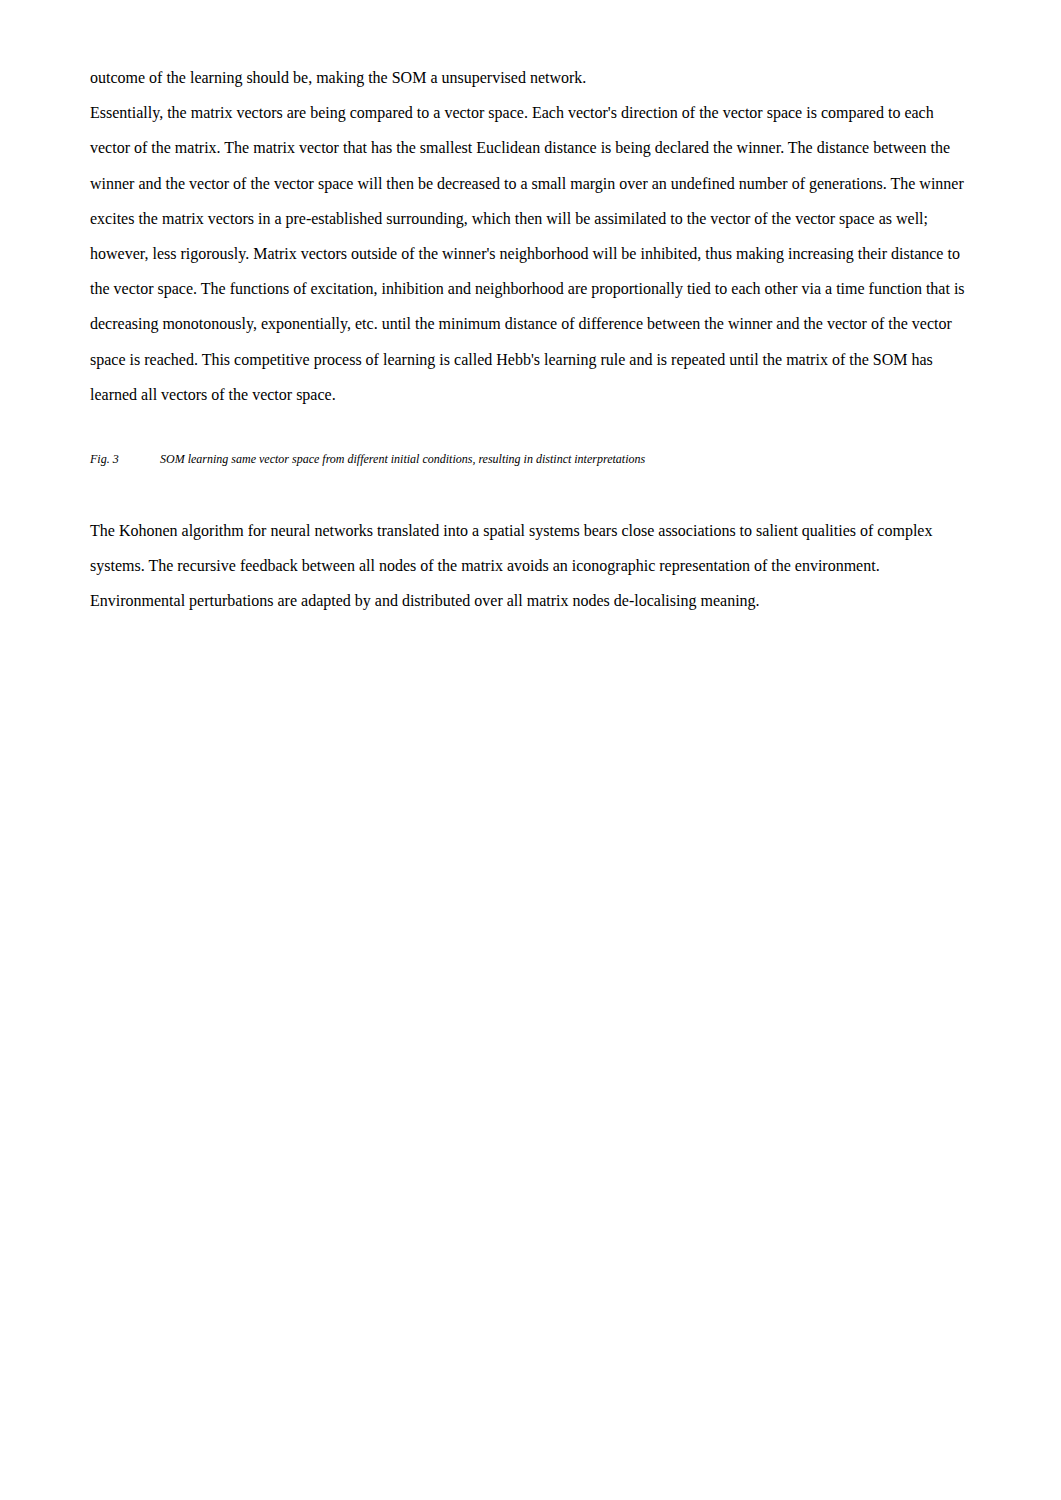outcome of the learning should be, making the SOM a unsupervised network.
Essentially, the matrix vectors are being compared to a vector space. Each vector's direction of the vector space is compared to each vector of the matrix. The matrix vector that has the smallest Euclidean distance is being declared the winner. The distance between the winner and the vector of the vector space will then be decreased to a small margin over an undefined number of generations. The winner excites the matrix vectors in a pre-established surrounding, which then will be assimilated to the vector of the vector space as well; however, less rigorously. Matrix vectors outside of the winner's neighborhood will be inhibited, thus making increasing their distance to the vector space. The functions of excitation, inhibition and neighborhood are proportionally tied to each other via a time function that is decreasing monotonously, exponentially, etc. until the minimum distance of difference between the winner and the vector of the vector space is reached. This competitive process of learning is called Hebb's learning rule and is repeated until the matrix of the SOM has learned all vectors of the vector space.
Fig. 3 SOM learning same vector space from different initial conditions, resulting in distinct interpretations
The Kohonen algorithm for neural networks translated into a spatial systems bears close associations to salient qualities of complex systems. The recursive feedback between all nodes of the matrix avoids an iconographic representation of the environment. Environmental perturbations are adapted by and distributed over all matrix nodes de-localising meaning.